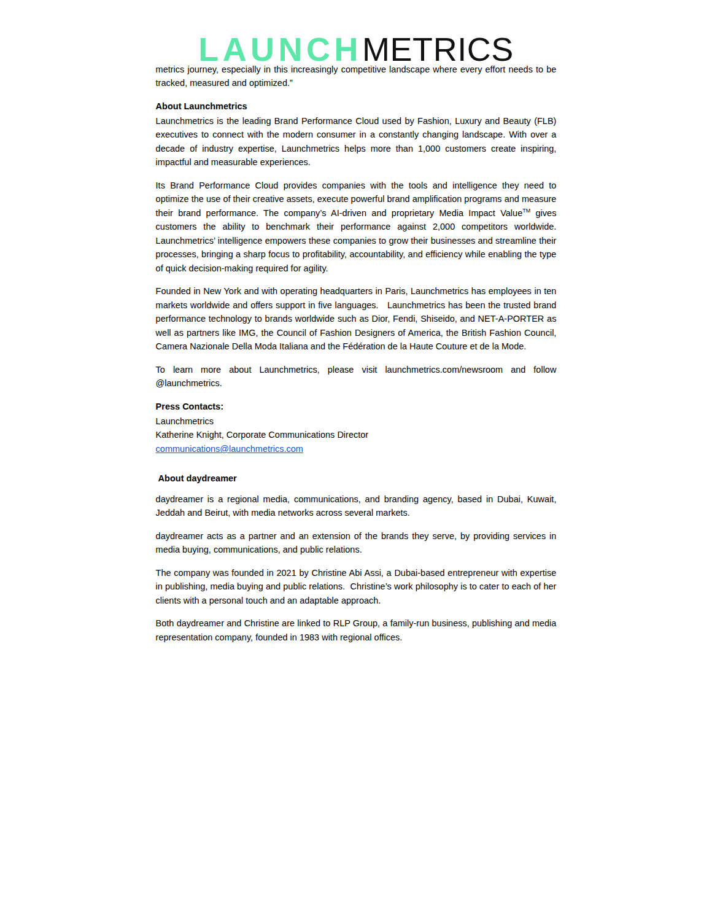LAUNCH METRICS
metrics journey, especially in this increasingly competitive landscape where every effort needs to be tracked, measured and optimized.”
About Launchmetrics
Launchmetrics is the leading Brand Performance Cloud used by Fashion, Luxury and Beauty (FLB) executives to connect with the modern consumer in a constantly changing landscape. With over a decade of industry expertise, Launchmetrics helps more than 1,000 customers create inspiring, impactful and measurable experiences.
Its Brand Performance Cloud provides companies with the tools and intelligence they need to optimize the use of their creative assets, execute powerful brand amplification programs and measure their brand performance. The company’s AI-driven and proprietary Media Impact ValueTM gives customers the ability to benchmark their performance against 2,000 competitors worldwide. Launchmetrics’ intelligence empowers these companies to grow their businesses and streamline their processes, bringing a sharp focus to profitability, accountability, and efficiency while enabling the type of quick decision-making required for agility.
Founded in New York and with operating headquarters in Paris, Launchmetrics has employees in ten markets worldwide and offers support in five languages. Launchmetrics has been the trusted brand performance technology to brands worldwide such as Dior, Fendi, Shiseido, and NET-A-PORTER as well as partners like IMG, the Council of Fashion Designers of America, the British Fashion Council, Camera Nazionale Della Moda Italiana and the Fédération de la Haute Couture et de la Mode.
To learn more about Launchmetrics, please visit launchmetrics.com/newsroom and follow @launchmetrics.
Press Contacts:
Launchmetrics
Katherine Knight, Corporate Communications Director
communications@launchmetrics.com
About daydreamer
daydreamer is a regional media, communications, and branding agency, based in Dubai, Kuwait, Jeddah and Beirut, with media networks across several markets.
daydreamer acts as a partner and an extension of the brands they serve, by providing services in media buying, communications, and public relations.
The company was founded in 2021 by Christine Abi Assi, a Dubai-based entrepreneur with expertise in publishing, media buying and public relations. Christine’s work philosophy is to cater to each of her clients with a personal touch and an adaptable approach.
Both daydreamer and Christine are linked to RLP Group, a family-run business, publishing and media representation company, founded in 1983 with regional offices.